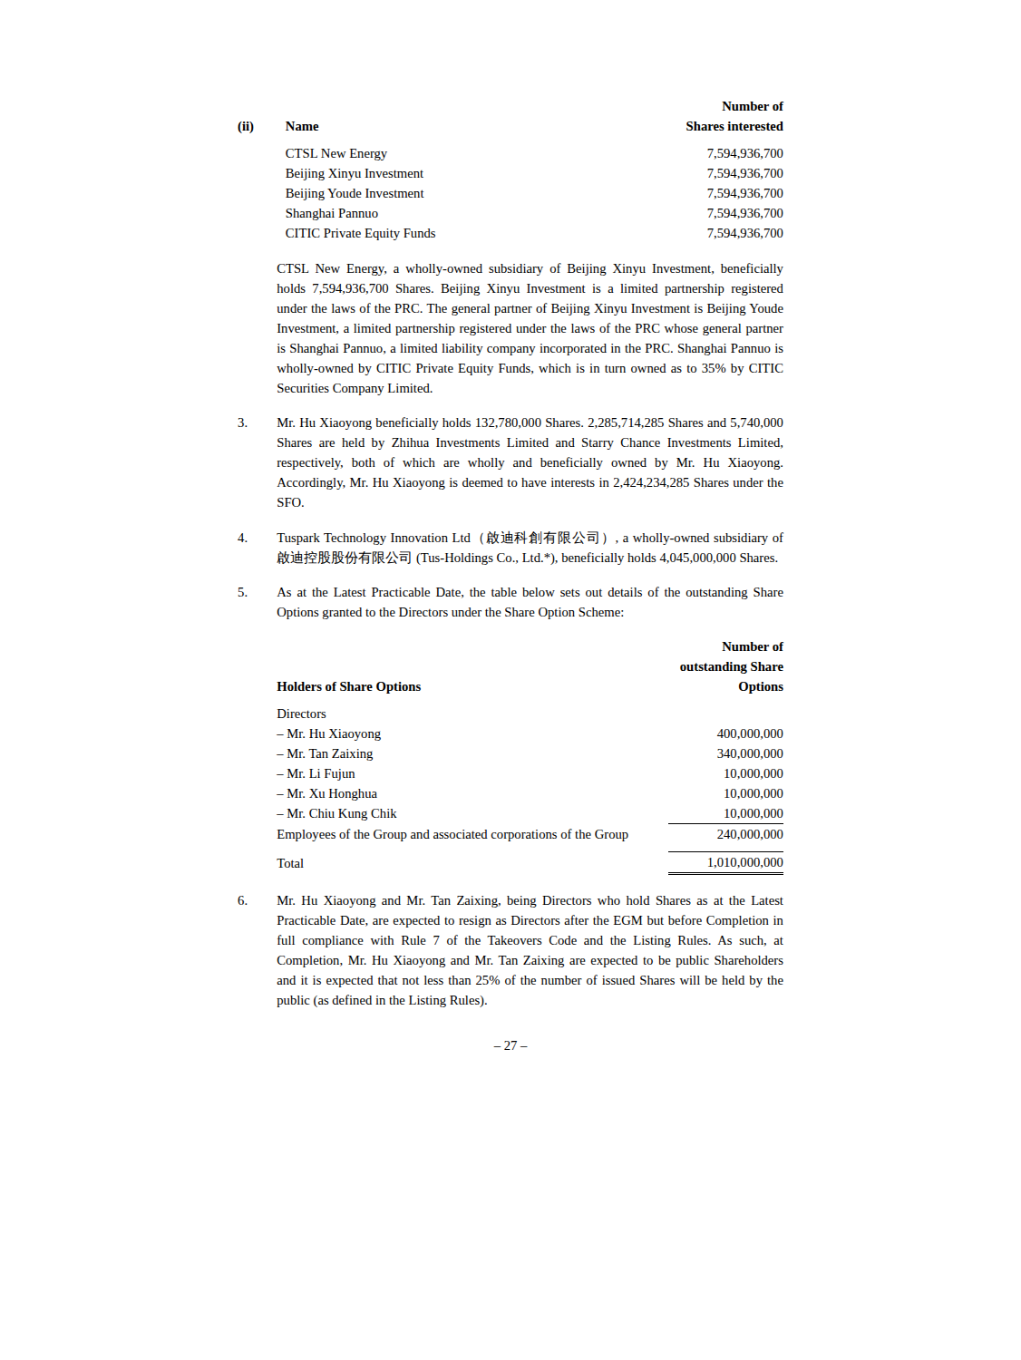| | | Number of |
| (ii) | Name | Shares interested |
| | CTSL New Energy | 7,594,936,700 |
| | Beijing Xinyu Investment | 7,594,936,700 |
| | Beijing Youde Investment | 7,594,936,700 |
| | Shanghai Pannuo | 7,594,936,700 |
| | CITIC Private Equity Funds | 7,594,936,700 |
CTSL New Energy, a wholly-owned subsidiary of Beijing Xinyu Investment, beneficially holds 7,594,936,700 Shares. Beijing Xinyu Investment is a limited partnership registered under the laws of the PRC. The general partner of Beijing Xinyu Investment is Beijing Youde Investment, a limited partnership registered under the laws of the PRC whose general partner is Shanghai Pannuo, a limited liability company incorporated in the PRC. Shanghai Pannuo is wholly-owned by CITIC Private Equity Funds, which is in turn owned as to 35% by CITIC Securities Company Limited.
3.
Mr. Hu Xiaoyong beneficially holds 132,780,000 Shares. 2,285,714,285 Shares and 5,740,000 Shares are held by Zhihua Investments Limited and Starry Chance Investments Limited, respectively, both of which are wholly and beneficially owned by Mr. Hu Xiaoyong. Accordingly, Mr. Hu Xiaoyong is deemed to have interests in 2,424,234,285 Shares under the SFO.
4.
Tuspark Technology Innovation Ltd（啟迪科創有限公司）, a wholly-owned subsidiary of 啟迪控股股份有限公司 (Tus-Holdings Co., Ltd.*), beneficially holds 4,045,000,000 Shares.
5.
As at the Latest Practicable Date, the table below sets out details of the outstanding Share Options granted to the Directors under the Share Option Scheme:
| | Number of |
| | outstanding Share |
| Holders of Share Options | Options |
| Directors | |
| – Mr. Hu Xiaoyong | 400,000,000 |
| – Mr. Tan Zaixing | 340,000,000 |
| – Mr. Li Fujun | 10,000,000 |
| – Mr. Xu Honghua | 10,000,000 |
| – Mr. Chiu Kung Chik | 10,000,000 |
| Employees of the Group and associated corporations of the Group | 240,000,000 |
| Total | 1,010,000,000 |
6.
Mr. Hu Xiaoyong and Mr. Tan Zaixing, being Directors who hold Shares as at the Latest Practicable Date, are expected to resign as Directors after the EGM but before Completion in full compliance with Rule 7 of the Takeovers Code and the Listing Rules. As such, at Completion, Mr. Hu Xiaoyong and Mr. Tan Zaixing are expected to be public Shareholders and it is expected that not less than 25% of the number of issued Shares will be held by the public (as defined in the Listing Rules).
– 27 –